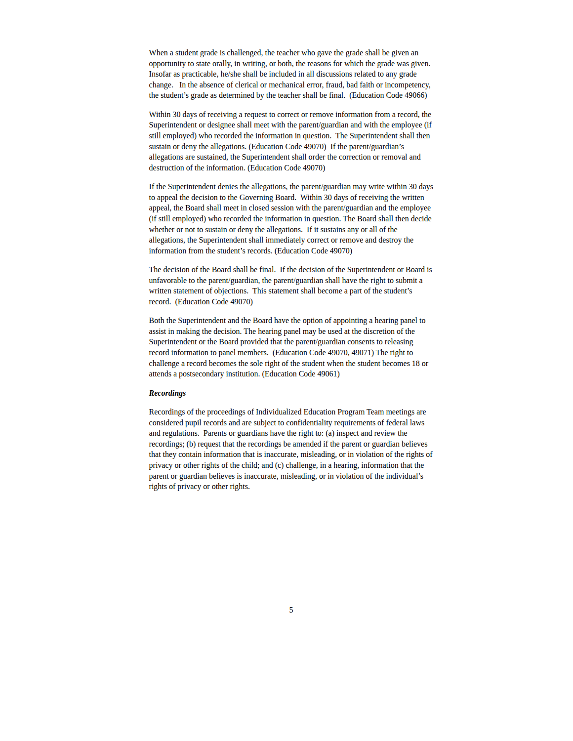When a student grade is challenged, the teacher who gave the grade shall be given an opportunity to state orally, in writing, or both, the reasons for which the grade was given. Insofar as practicable, he/she shall be included in all discussions related to any grade change. In the absence of clerical or mechanical error, fraud, bad faith or incompetency, the student’s grade as determined by the teacher shall be final. (Education Code 49066)
Within 30 days of receiving a request to correct or remove information from a record, the Superintendent or designee shall meet with the parent/guardian and with the employee (if still employed) who recorded the information in question. The Superintendent shall then sustain or deny the allegations. (Education Code 49070) If the parent/guardian’s allegations are sustained, the Superintendent shall order the correction or removal and destruction of the information. (Education Code 49070)
If the Superintendent denies the allegations, the parent/guardian may write within 30 days to appeal the decision to the Governing Board. Within 30 days of receiving the written appeal, the Board shall meet in closed session with the parent/guardian and the employee (if still employed) who recorded the information in question. The Board shall then decide whether or not to sustain or deny the allegations. If it sustains any or all of the allegations, the Superintendent shall immediately correct or remove and destroy the information from the student’s records. (Education Code 49070)
The decision of the Board shall be final. If the decision of the Superintendent or Board is unfavorable to the parent/guardian, the parent/guardian shall have the right to submit a written statement of objections. This statement shall become a part of the student’s record. (Education Code 49070)
Both the Superintendent and the Board have the option of appointing a hearing panel to assist in making the decision. The hearing panel may be used at the discretion of the Superintendent or the Board provided that the parent/guardian consents to releasing record information to panel members. (Education Code 49070, 49071) The right to challenge a record becomes the sole right of the student when the student becomes 18 or attends a postsecondary institution. (Education Code 49061)
Recordings
Recordings of the proceedings of Individualized Education Program Team meetings are considered pupil records and are subject to confidentiality requirements of federal laws and regulations. Parents or guardians have the right to: (a) inspect and review the recordings; (b) request that the recordings be amended if the parent or guardian believes that they contain information that is inaccurate, misleading, or in violation of the rights of privacy or other rights of the child; and (c) challenge, in a hearing, information that the parent or guardian believes is inaccurate, misleading, or in violation of the individual’s rights of privacy or other rights.
5